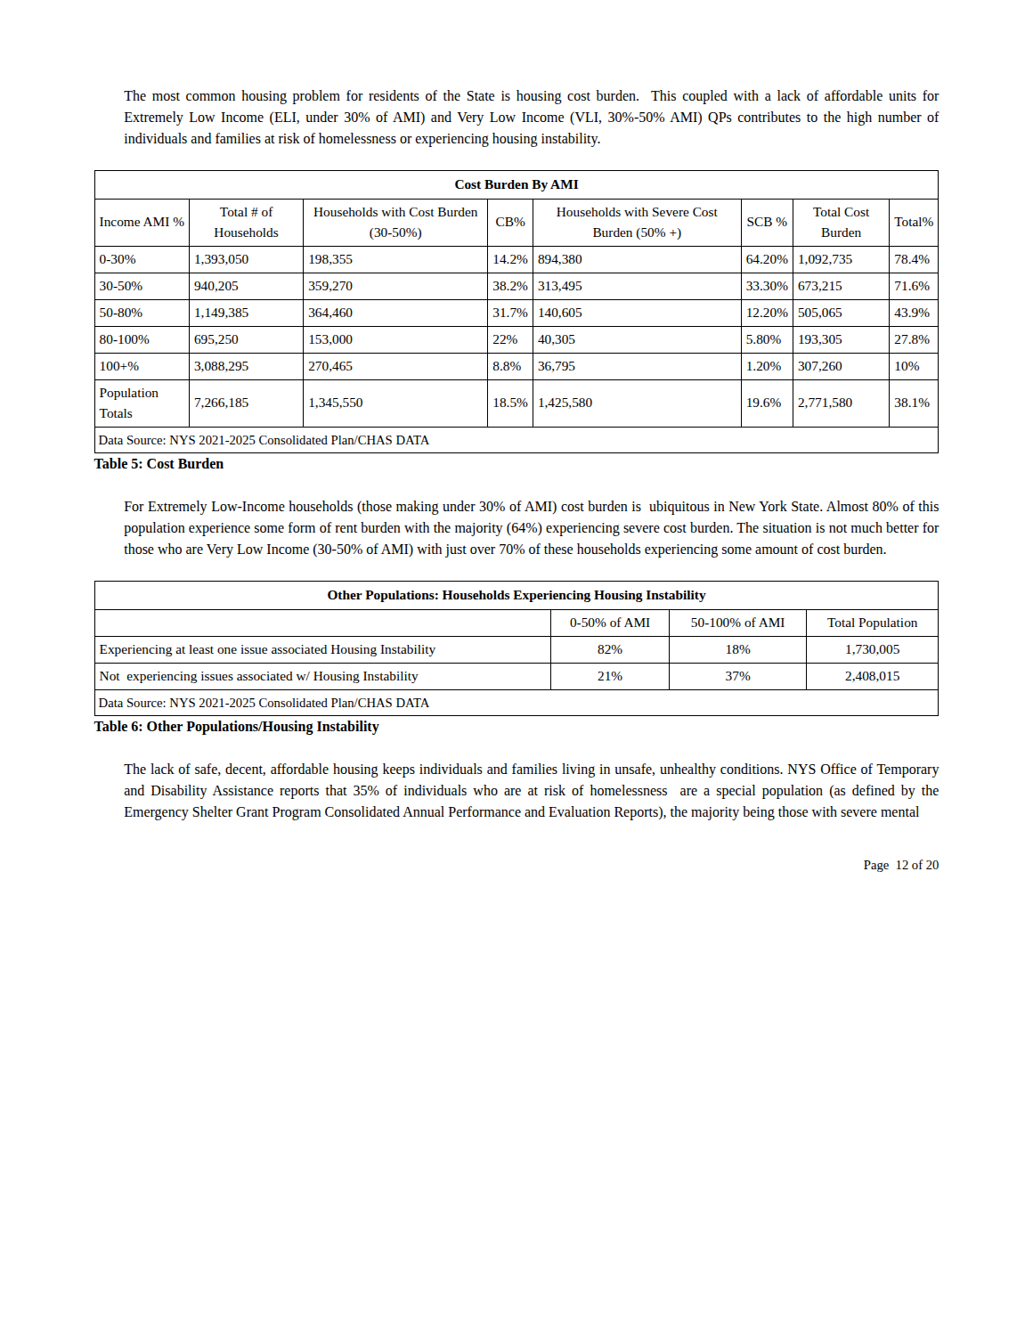The most common housing problem for residents of the State is housing cost burden. This coupled with a lack of affordable units for Extremely Low Income (ELI, under 30% of AMI) and Very Low Income (VLI, 30%-50% AMI) QPs contributes to the high number of individuals and families at risk of homelessness or experiencing housing instability.
Cost Burden By AMI
| Income AMI % | Total # of Households | Households with Cost Burden (30-50%) | CB% | Households with Severe Cost Burden (50% +) | SCB % | Total Cost Burden | Total% |
| --- | --- | --- | --- | --- | --- | --- | --- |
| 0-30% | 1,393,050 | 198,355 | 14.2% | 894,380 | 64.20% | 1,092,735 | 78.4% |
| 30-50% | 940,205 | 359,270 | 38.2% | 313,495 | 33.30% | 673,215 | 71.6% |
| 50-80% | 1,149,385 | 364,460 | 31.7% | 140,605 | 12.20% | 505,065 | 43.9% |
| 80-100% | 695,250 | 153,000 | 22% | 40,305 | 5.80% | 193,305 | 27.8% |
| 100+% | 3,088,295 | 270,465 | 8.8% | 36,795 | 1.20% | 307,260 | 10% |
| Population Totals | 7,266,185 | 1,345,550 | 18.5% | 1,425,580 | 19.6% | 2,771,580 | 38.1% |
| Data Source: NYS 2021-2025 Consolidated Plan/CHAS DATA |
Table 5: Cost Burden
For Extremely Low-Income households (those making under 30% of AMI) cost burden is ubiquitous in New York State. Almost 80% of this population experience some form of rent burden with the majority (64%) experiencing severe cost burden. The situation is not much better for those who are Very Low Income (30-50% of AMI) with just over 70% of these households experiencing some amount of cost burden.
Other Populations: Households Experiencing Housing Instability
| | 0-50% of AMI | 50-100% of AMI | Total Population |
| --- | --- | --- | --- |
| Experiencing at least one issue associated Housing Instability | 82% | 18% | 1,730,005 |
| Not experiencing issues associated w/ Housing Instability | 21% | 37% | 2,408,015 |
| Data Source: NYS 2021-2025 Consolidated Plan/CHAS DATA |
Table 6: Other Populations/Housing Instability
The lack of safe, decent, affordable housing keeps individuals and families living in unsafe, unhealthy conditions. NYS Office of Temporary and Disability Assistance reports that 35% of individuals who are at risk of homelessness are a special population (as defined by the Emergency Shelter Grant Program Consolidated Annual Performance and Evaluation Reports), the majority being those with severe mental
Page 12 of 20